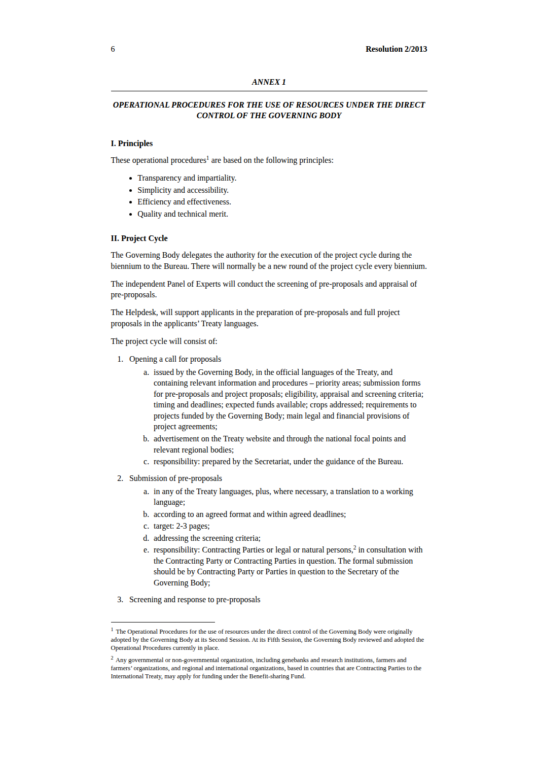6 Resolution 2/2013
ANNEX 1
OPERATIONAL PROCEDURES FOR THE USE OF RESOURCES UNDER THE DIRECT CONTROL OF THE GOVERNING BODY
I. Principles
These operational procedures1 are based on the following principles:
Transparency and impartiality.
Simplicity and accessibility.
Efficiency and effectiveness.
Quality and technical merit.
II. Project Cycle
The Governing Body delegates the authority for the execution of the project cycle during the biennium to the Bureau. There will normally be a new round of the project cycle every biennium.
The independent Panel of Experts will conduct the screening of pre-proposals and appraisal of pre-proposals.
The Helpdesk, will support applicants in the preparation of pre-proposals and full project proposals in the applicants’ Treaty languages.
The project cycle will consist of:
Opening a call for proposals
issued by the Governing Body, in the official languages of the Treaty, and containing relevant information and procedures – priority areas; submission forms for pre-proposals and project proposals; eligibility, appraisal and screening criteria; timing and deadlines; expected funds available; crops addressed; requirements to projects funded by the Governing Body; main legal and financial provisions of project agreements;
advertisement on the Treaty website and through the national focal points and relevant regional bodies;
responsibility: prepared by the Secretariat, under the guidance of the Bureau.
Submission of pre-proposals
in any of the Treaty languages, plus, where necessary, a translation to a working language;
according to an agreed format and within agreed deadlines;
target: 2-3 pages;
addressing the screening criteria;
responsibility: Contracting Parties or legal or natural persons,2 in consultation with the Contracting Party or Contracting Parties in question. The formal submission should be by Contracting Party or Parties in question to the Secretary of the Governing Body;
Screening and response to pre-proposals
1 The Operational Procedures for the use of resources under the direct control of the Governing Body were originally adopted by the Governing Body at its Second Session. At its Fifth Session, the Governing Body reviewed and adopted the Operational Procedures currently in place.
2 Any governmental or non-governmental organization, including genebanks and research institutions, farmers and farmers’ organizations, and regional and international organizations, based in countries that are Contracting Parties to the International Treaty, may apply for funding under the Benefit-sharing Fund.